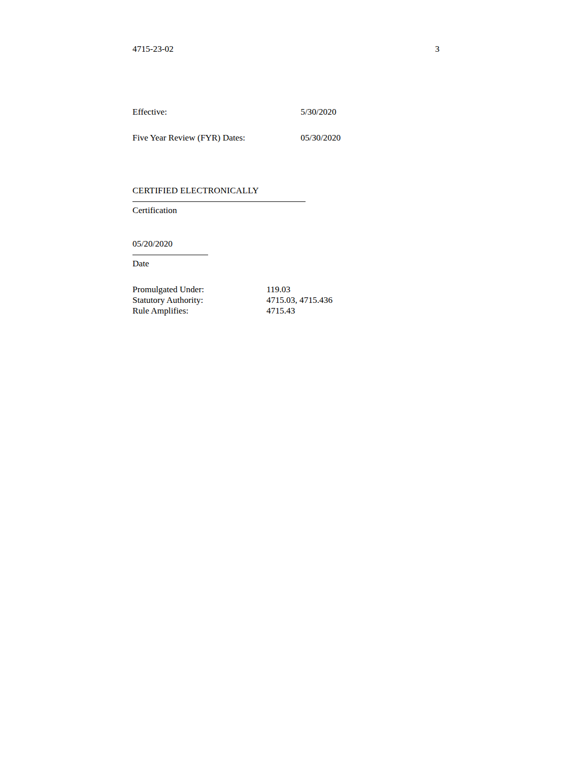4715-23-02
3
| Effective: | 5/30/2020 |
| Five Year Review (FYR) Dates: | 05/30/2020 |
CERTIFIED ELECTRONICALLY
Certification
05/20/2020
Date
| Promulgated Under: | 119.03 |
| Statutory Authority: | 4715.03, 4715.436 |
| Rule Amplifies: | 4715.43 |